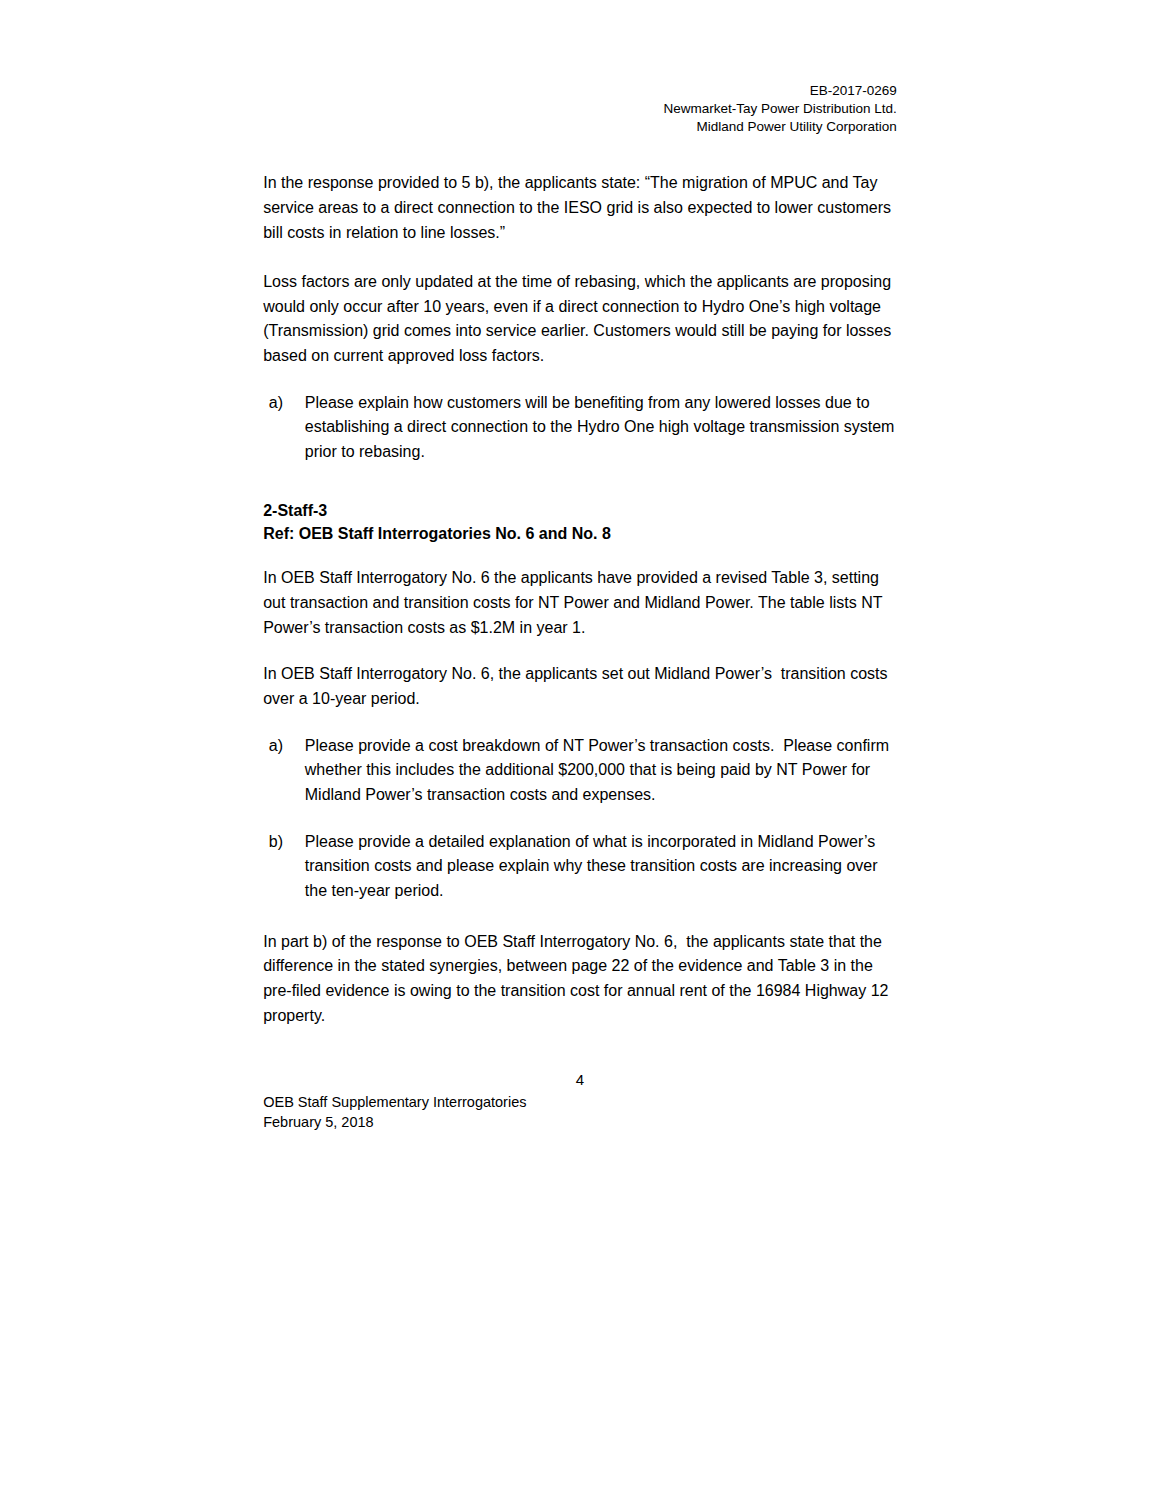EB-2017-0269
Newmarket-Tay Power Distribution Ltd.
Midland Power Utility Corporation
In the response provided to 5 b), the applicants state: “The migration of MPUC and Tay service areas to a direct connection to the IESO grid is also expected to lower customers bill costs in relation to line losses.”
Loss factors are only updated at the time of rebasing, which the applicants are proposing would only occur after 10 years, even if a direct connection to Hydro One’s high voltage (Transmission) grid comes into service earlier. Customers would still be paying for losses based on current approved loss factors.
a) Please explain how customers will be benefiting from any lowered losses due to establishing a direct connection to the Hydro One high voltage transmission system prior to rebasing.
2-Staff-3 Ref: OEB Staff Interrogatories No. 6 and No. 8
In OEB Staff Interrogatory No. 6 the applicants have provided a revised Table 3, setting out transaction and transition costs for NT Power and Midland Power. The table lists NT Power’s transaction costs as $1.2M in year 1.
In OEB Staff Interrogatory No. 6, the applicants set out Midland Power’s transition costs over a 10-year period.
a) Please provide a cost breakdown of NT Power’s transaction costs. Please confirm whether this includes the additional $200,000 that is being paid by NT Power for Midland Power’s transaction costs and expenses.
b) Please provide a detailed explanation of what is incorporated in Midland Power’s transition costs and please explain why these transition costs are increasing over the ten-year period.
In part b) of the response to OEB Staff Interrogatory No. 6, the applicants state that the difference in the stated synergies, between page 22 of the evidence and Table 3 in the pre-filed evidence is owing to the transition cost for annual rent of the 16984 Highway 12 property.
4
OEB Staff Supplementary Interrogatories
February 5, 2018